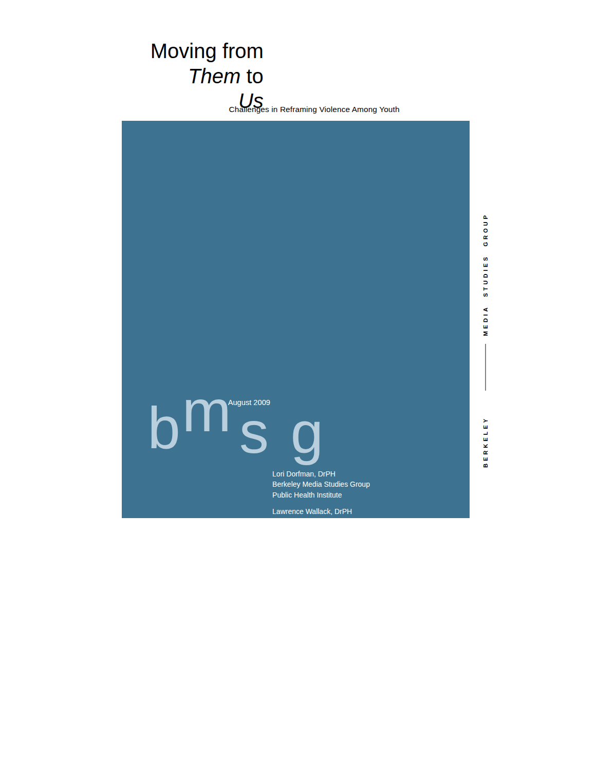Moving from
Them to
Us
Challenges in Reframing Violence Among Youth
b m s g
August 2009
Lori Dorfman, DrPH
Berkeley Media Studies Group
Public Health Institute
Lawrence Wallack, DrPH
College of Urban and Public Affairs
Portland State University
MEDIA STUDIES GROUP
BERKELEY